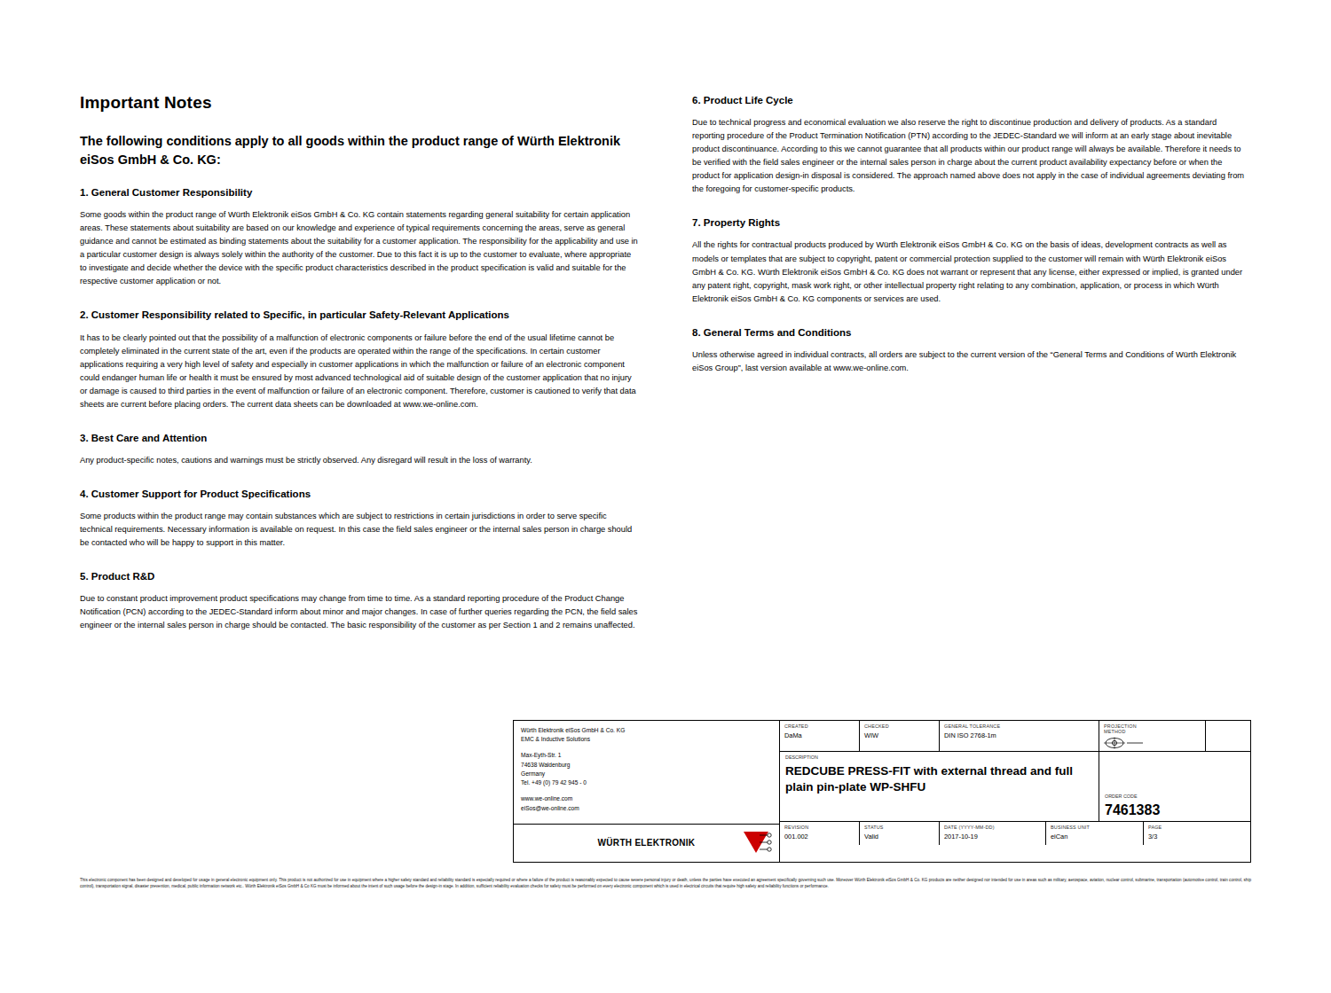Important Notes
The following conditions apply to all goods within the product range of Würth Elektronik eiSos GmbH & Co. KG:
1. General Customer Responsibility
Some goods within the product range of Würth Elektronik eiSos GmbH & Co. KG contain statements regarding general suitability for certain application areas. These statements about suitability are based on our knowledge and experience of typical requirements concerning the areas, serve as general guidance and cannot be estimated as binding statements about the suitability for a customer application. The responsibility for the applicability and use in a particular customer design is always solely within the authority of the customer. Due to this fact it is up to the customer to evaluate, where appropriate to investigate and decide whether the device with the specific product characteristics described in the product specification is valid and suitable for the respective customer application or not.
2. Customer Responsibility related to Specific, in particular Safety-Relevant Applications
It has to be clearly pointed out that the possibility of a malfunction of electronic components or failure before the end of the usual lifetime cannot be completely eliminated in the current state of the art, even if the products are operated within the range of the specifications. In certain customer applications requiring a very high level of safety and especially in customer applications in which the malfunction or failure of an electronic component could endanger human life or health it must be ensured by most advanced technological aid of suitable design of the customer application that no injury or damage is caused to third parties in the event of malfunction or failure of an electronic component. Therefore, customer is cautioned to verify that data sheets are current before placing orders. The current data sheets can be downloaded at www.we-online.com.
3. Best Care and Attention
Any product-specific notes, cautions and warnings must be strictly observed. Any disregard will result in the loss of warranty.
4. Customer Support for Product Specifications
Some products within the product range may contain substances which are subject to restrictions in certain jurisdictions in order to serve specific technical requirements. Necessary information is available on request. In this case the field sales engineer or the internal sales person in charge should be contacted who will be happy to support in this matter.
5. Product R&D
Due to constant product improvement product specifications may change from time to time. As a standard reporting procedure of the Product Change Notification (PCN) according to the JEDEC-Standard inform about minor and major changes. In case of further queries regarding the PCN, the field sales engineer or the internal sales person in charge should be contacted. The basic responsibility of the customer as per Section 1 and 2 remains unaffected.
6. Product Life Cycle
Due to technical progress and economical evaluation we also reserve the right to discontinue production and delivery of products. As a standard reporting procedure of the Product Termination Notification (PTN) according to the JEDEC-Standard we will inform at an early stage about inevitable product discontinuance. According to this we cannot guarantee that all products within our product range will always be available. Therefore it needs to be verified with the field sales engineer or the internal sales person in charge about the current product availability expectancy before or when the product for application design-in disposal is considered. The approach named above does not apply in the case of individual agreements deviating from the foregoing for customer-specific products.
7. Property Rights
All the rights for contractual products produced by Würth Elektronik eiSos GmbH & Co. KG on the basis of ideas, development contracts as well as models or templates that are subject to copyright, patent or commercial protection supplied to the customer will remain with Würth Elektronik eiSos GmbH & Co. KG. Würth Elektronik eiSos GmbH & Co. KG does not warrant or represent that any license, either expressed or implied, is granted under any patent right, copyright, mask work right, or other intellectual property right relating to any combination, application, or process in which Würth Elektronik eiSos GmbH & Co. KG components or services are used.
8. General Terms and Conditions
Unless otherwise agreed in individual contracts, all orders are subject to the current version of the “General Terms and Conditions of Würth Elektronik eiSos Group”, last version available at www.we-online.com.
Würth Elektronik eiSos GmbH & Co. KG
EMC & Inductive Solutions
Max-Eyth-Str. 1
74638 Waldenburg
Germany
Tel. +49 (0) 79 42 945 - 0
www.we-online.com
eiSos@we-online.com
WÜRTH ELEKTRONIK
Created DaMa
Checked WIW
General Tolerance DIN ISO 2768-1m
Projection
Method
Description REDCUBE PRESS-FIT with external thread and full plain pin-plate WP-SHFU
Order Code 7461383
Revision 001.002
Status Valid
Date (YYYY-MM-DD) 2017-10-19
Business Unit eiCan
Page 3/3
This electronic component has been designed and developed for usage in general electronic equipment only. This product is not authorized for use in equipment where a higher safety standard and reliability standard is especially required or where a failure of the product is reasonably expected to cause severe personal injury or death, unless the parties have executed an agreement specifically governing such use. Moreover Würth Elektronik eiSos GmbH & Co. KG products are neither designed nor intended for use in areas such as military, aerospace, aviation, nuclear control, submarine, transportation (automotive control, train control, ship control), transportation signal, disaster prevention, medical, public information network etc.. Würth Elektronik eiSos GmbH & Co KG must be informed about the intent of such usage before the design-in stage. In addition, sufficient reliability evaluation checks for safety must be performed on every electronic component which is used in electrical circuits that require high safety and reliability functions or performance.